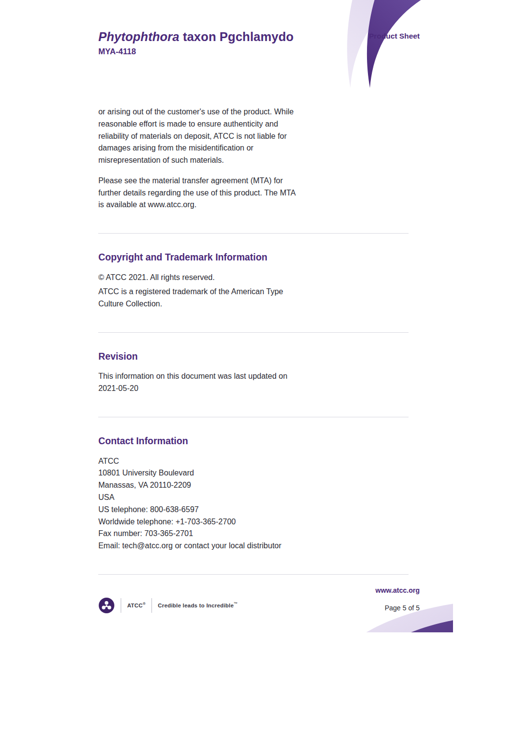Phytophthora taxon Pgchlamydo
MYA-4118
Product Sheet
or arising out of the customer's use of the product. While reasonable effort is made to ensure authenticity and reliability of materials on deposit, ATCC is not liable for damages arising from the misidentification or misrepresentation of such materials.
Please see the material transfer agreement (MTA) for further details regarding the use of this product. The MTA is available at www.atcc.org.
Copyright and Trademark Information
© ATCC 2021. All rights reserved.
ATCC is a registered trademark of the American Type Culture Collection.
Revision
This information on this document was last updated on 2021-05-20
Contact Information
ATCC
10801 University Boulevard
Manassas, VA 20110-2209
USA
US telephone: 800-638-6597
Worldwide telephone: +1-703-365-2700
Fax number: 703-365-2701
Email: tech@atcc.org or contact your local distributor
ATCC®
Credible leads to Incredible™
www.atcc.org
Page 5 of 5